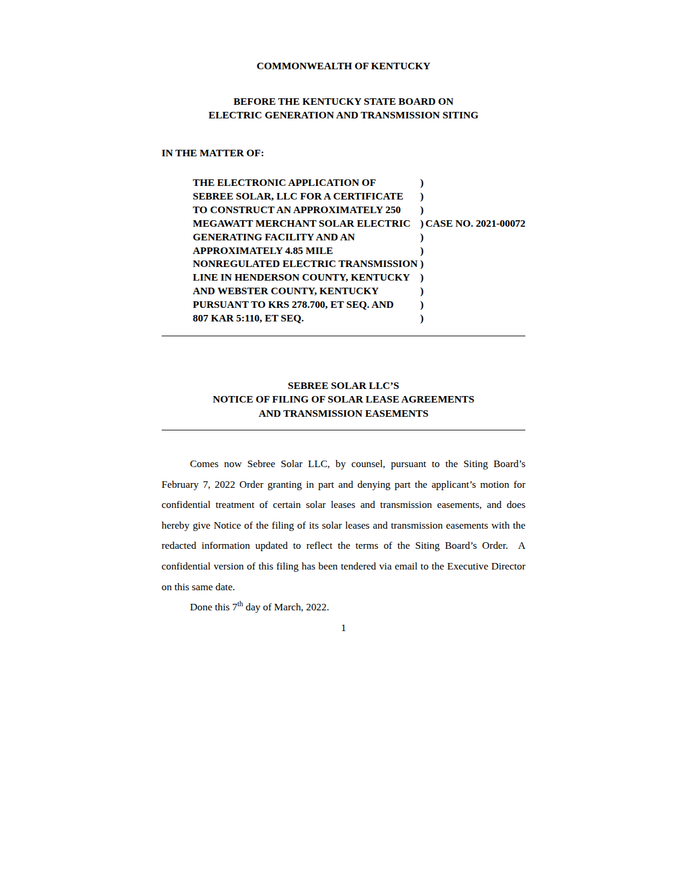COMMONWEALTH OF KENTUCKY
BEFORE THE KENTUCKY STATE BOARD ON
ELECTRIC GENERATION AND TRANSMISSION SITING
IN THE MATTER OF:
| THE ELECTRONIC APPLICATION OF | ) | |
| SEBREE SOLAR, LLC FOR A CERTIFICATE | ) | |
| TO CONSTRUCT AN APPROXIMATELY 250 | ) | |
| MEGAWATT MERCHANT SOLAR ELECTRIC | ) | CASE NO. 2021-00072 |
| GENERATING FACILITY AND AN | ) | |
| APPROXIMATELY 4.85 MILE | ) | |
| NONREGULATED ELECTRIC TRANSMISSION | ) | |
| LINE IN HENDERSON COUNTY, KENTUCKY | ) | |
| AND WEBSTER COUNTY, KENTUCKY | ) | |
| PURSUANT TO KRS 278.700, ET SEQ. AND | ) | |
| 807 KAR 5:110, ET SEQ. | ) | |
SEBREE SOLAR LLC’S
NOTICE OF FILING OF SOLAR LEASE AGREEMENTS
AND TRANSMISSION EASEMENTS
Comes now Sebree Solar LLC, by counsel, pursuant to the Siting Board’s February 7, 2022 Order granting in part and denying part the applicant’s motion for confidential treatment of certain solar leases and transmission easements, and does hereby give Notice of the filing of its solar leases and transmission easements with the redacted information updated to reflect the terms of the Siting Board’s Order. A confidential version of this filing has been tendered via email to the Executive Director on this same date.
Done this 7th day of March, 2022.
1